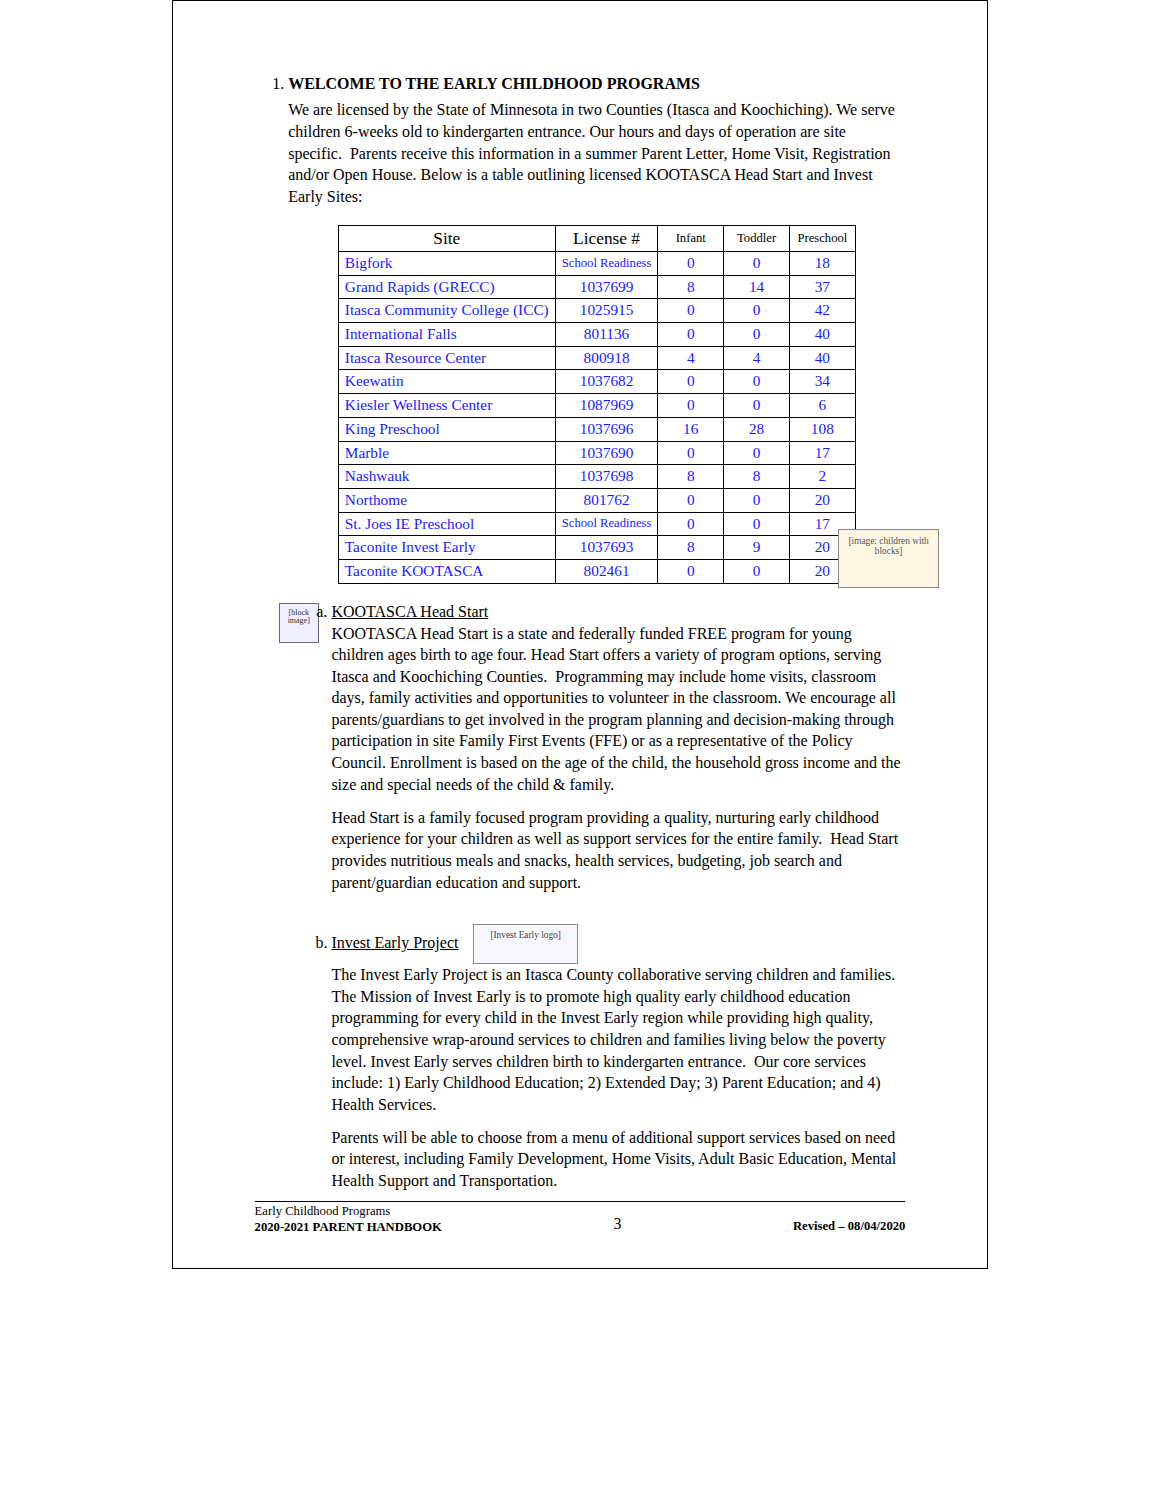Welcome to the Early Childhood Programs
We are licensed by the State of Minnesota in two Counties (Itasca and Koochiching). We serve children 6-weeks old to kindergarten entrance. Our hours and days of operation are site specific. Parents receive this information in a summer Parent Letter, Home Visit, Registration and/or Open House. Below is a table outlining licensed KOOTASCA Head Start and Invest Early Sites:
| Site | License # | Infant | Toddler | Preschool |
| --- | --- | --- | --- | --- |
| Bigfork | School Readiness | 0 | 0 | 18 |
| Grand Rapids (GRECC) | 1037699 | 8 | 14 | 37 |
| Itasca Community College (ICC) | 1025915 | 0 | 0 | 42 |
| International Falls | 801136 | 0 | 0 | 40 |
| Itasca Resource Center | 800918 | 4 | 4 | 40 |
| Keewatin | 1037682 | 0 | 0 | 34 |
| Kiesler Wellness Center | 1087969 | 0 | 0 | 6 |
| King Preschool | 1037696 | 16 | 28 | 108 |
| Marble | 1037690 | 0 | 0 | 17 |
| Nashwauk | 1037698 | 8 | 8 | 2 |
| Northome | 801762 | 0 | 0 | 20 |
| St. Joes IE Preschool | School Readiness | 0 | 0 | 17 |
| Taconite Invest Early | 1037693 | 8 | 9 | 20 |
| Taconite KOOTASCA | 802461 | 0 | 0 | 20 |
[image: children with blocks]
KOOTASCA Head Start
[block image]
KOOTASCA Head Start is a state and federally funded FREE program for young children ages birth to age four. Head Start offers a variety of program options, serving Itasca and Koochiching Counties. Programming may include home visits, classroom days, family activities and opportunities to volunteer in the classroom. We encourage all parents/guardians to get involved in the program planning and decision-making through participation in site Family First Events (FFE) or as a representative of the Policy Council. Enrollment is based on the age of the child, the household gross income and the size and special needs of the child & family.
Head Start is a family focused program providing a quality, nurturing early childhood experience for your children as well as support services for the entire family. Head Start provides nutritious meals and snacks, health services, budgeting, job search and parent/guardian education and support.
Invest Early Project[Invest Early logo]
The Invest Early Project is an Itasca County collaborative serving children and families. The Mission of Invest Early is to promote high quality early childhood education programming for every child in the Invest Early region while providing high quality, comprehensive wrap-around services to children and families living below the poverty level. Invest Early serves children birth to kindergarten entrance. Our core services include: 1) Early Childhood Education; 2) Extended Day; 3) Parent Education; and 4) Health Services.
Parents will be able to choose from a menu of additional support services based on need or interest, including Family Development, Home Visits, Adult Basic Education, Mental Health Support and Transportation.
Early Childhood Programs
2020-2021 PARENT HANDBOOK
3
Revised – 08/04/2020